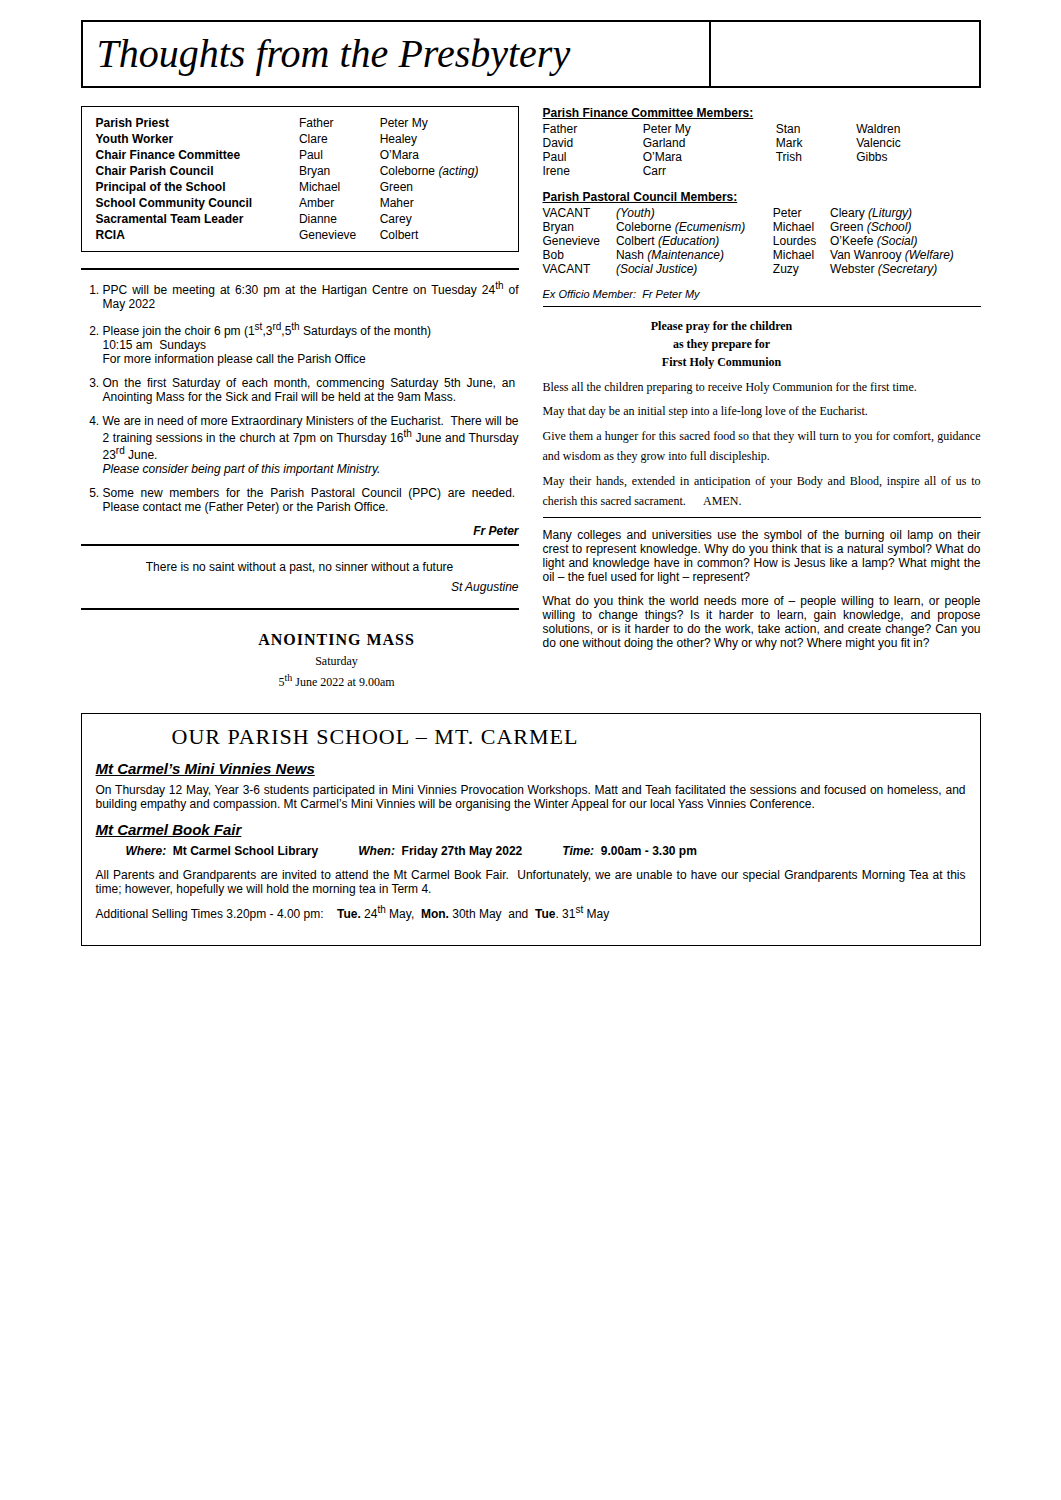Thoughts from the Presbytery
| Parish Priest | Father | Peter My |
| Youth Worker | Clare | Healey |
| Chair Finance Committee | Paul | O’Mara |
| Chair Parish Council | Bryan | Coleborne (acting) |
| Principal of the School | Michael | Green |
| School Community Council | Amber | Maher |
| Sacramental Team Leader | Dianne | Carey |
| RCIA | Genevieve | Colbert |
PPC will be meeting at 6:30 pm at the Hartigan Centre on Tuesday 24th of May 2022
Please join the choir 6 pm (1st,3rd,5th Saturdays of the month)
10:15 am Sundays
For more information please call the Parish Office
On the first Saturday of each month, commencing Saturday 5th June, an Anointing Mass for the Sick and Frail will be held at the 9am Mass.
We are in need of more Extraordinary Ministers of the Eucharist. There will be 2 training sessions in the church at 7pm on Thursday 16th June and Thursday 23rd June.
Please consider being part of this important Ministry.
Some new members for the Parish Pastoral Council (PPC) are needed. Please contact me (Father Peter) or the Parish Office.
Fr Peter
There is no saint without a past, no sinner without a future
St Augustine
ANOINTING MASS
Saturday
5th June 2022 at 9.00am
Parish Finance Committee Members:
| Father | Peter My | Stan | Waldren |
| David | Garland | Mark | Valencic |
| Paul | O’Mara | Trish | Gibbs |
| Irene | Carr | | |
Parish Pastoral Council Members:
| VACANT | (Youth) | Peter | Cleary (Liturgy) |
| Bryan | Coleborne (Ecumenism) | Michael | Green (School) |
| Genevieve | Colbert (Education) | Lourdes | O’Keefe (Social) |
| Bob | Nash (Maintenance) | Michael | Van Wanrooy (Welfare) |
| VACANT | (Social Justice) | Zuzy | Webster (Secretary) |
Ex Officio Member: Fr Peter My
Please pray for the children
as they prepare for
First Holy Communion
Bless all the children preparing to receive Holy Communion for the first time.
May that day be an initial step into a life-long love of the Eucharist.
Give them a hunger for this sacred food so that they will turn to you for comfort, guidance and wisdom as they grow into full discipleship.
May their hands, extended in anticipation of your Body and Blood, inspire all of us to cherish this sacred sacrament. AMEN.
Many colleges and universities use the symbol of the burning oil lamp on their crest to represent knowledge. Why do you think that is a natural symbol? What do light and knowledge have in common? How is Jesus like a lamp? What might the oil – the fuel used for light – represent?
What do you think the world needs more of – people willing to learn, or people willing to change things? Is it harder to learn, gain knowledge, and propose solutions, or is it harder to do the work, take action, and create change? Can you do one without doing the other? Why or why not? Where might you fit in?
OUR PARISH SCHOOL – MT. CARMEL
Mt Carmel’s Mini Vinnies News
On Thursday 12 May, Year 3-6 students participated in Mini Vinnies Provocation Workshops. Matt and Teah facilitated the sessions and focused on homeless, and building empathy and compassion. Mt Carmel’s Mini Vinnies will be organising the Winter Appeal for our local Yass Vinnies Conference.
Mt Carmel Book Fair
Where: Mt Carmel School Library When: Friday 27th May 2022 Time: 9.00am - 3.30 pm
All Parents and Grandparents are invited to attend the Mt Carmel Book Fair. Unfortunately, we are unable to have our special Grandparents Morning Tea at this time; however, hopefully we will hold the morning tea in Term 4.
Additional Selling Times 3.20pm - 4.00 pm: Tue. 24th May, Mon. 30th May and Tue. 31st May